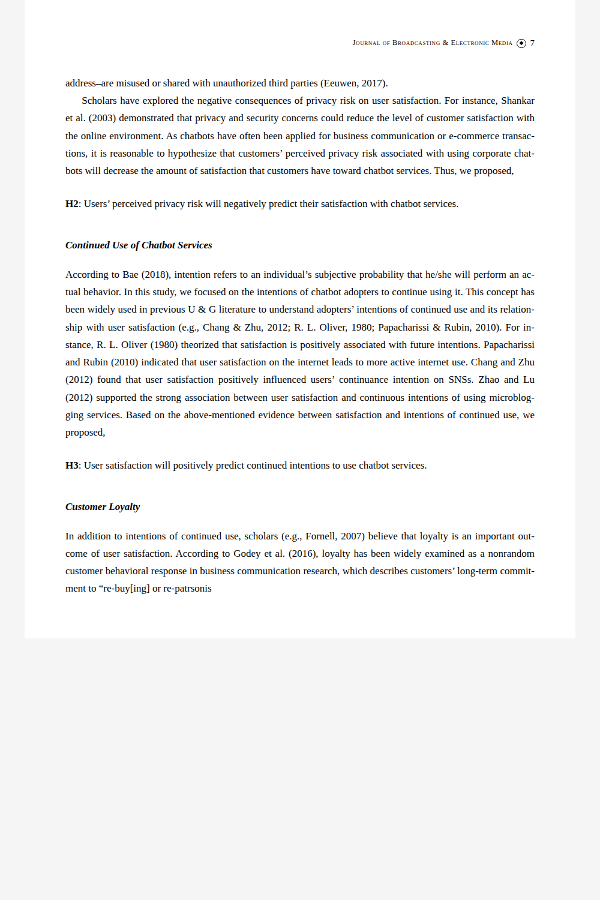Journal of Broadcasting & Electronic Media 7
address–are misused or shared with unauthorized third parties (Eeuwen, 2017).
Scholars have explored the negative consequences of privacy risk on user satisfaction. For instance, Shankar et al. (2003) demonstrated that privacy and security concerns could reduce the level of customer satisfaction with the online environment. As chatbots have often been applied for business communication or e-commerce transactions, it is reasonable to hypothesize that customers’ perceived privacy risk associated with using corporate chatbots will decrease the amount of satisfaction that customers have toward chatbot services. Thus, we proposed,
H2: Users’ perceived privacy risk will negatively predict their satisfaction with chatbot services.
Continued Use of Chatbot Services
According to Bae (2018), intention refers to an individual’s subjective probability that he/she will perform an actual behavior. In this study, we focused on the intentions of chatbot adopters to continue using it. This concept has been widely used in previous U & G literature to understand adopters’ intentions of continued use and its relationship with user satisfaction (e.g., Chang & Zhu, 2012; R. L. Oliver, 1980; Papacharissi & Rubin, 2010). For instance, R. L. Oliver (1980) theorized that satisfaction is positively associated with future intentions. Papacharissi and Rubin (2010) indicated that user satisfaction on the internet leads to more active internet use. Chang and Zhu (2012) found that user satisfaction positively influenced users’ continuance intention on SNSs. Zhao and Lu (2012) supported the strong association between user satisfaction and continuous intentions of using microblogging services. Based on the above-mentioned evidence between satisfaction and intentions of continued use, we proposed,
H3: User satisfaction will positively predict continued intentions to use chatbot services.
Customer Loyalty
In addition to intentions of continued use, scholars (e.g., Fornell, 2007) believe that loyalty is an important outcome of user satisfaction. According to Godey et al. (2016), loyalty has been widely examined as a nonrandom customer behavioral response in business communication research, which describes customers’ long-term commitment to “re-buy[ing] or re-patrsonis